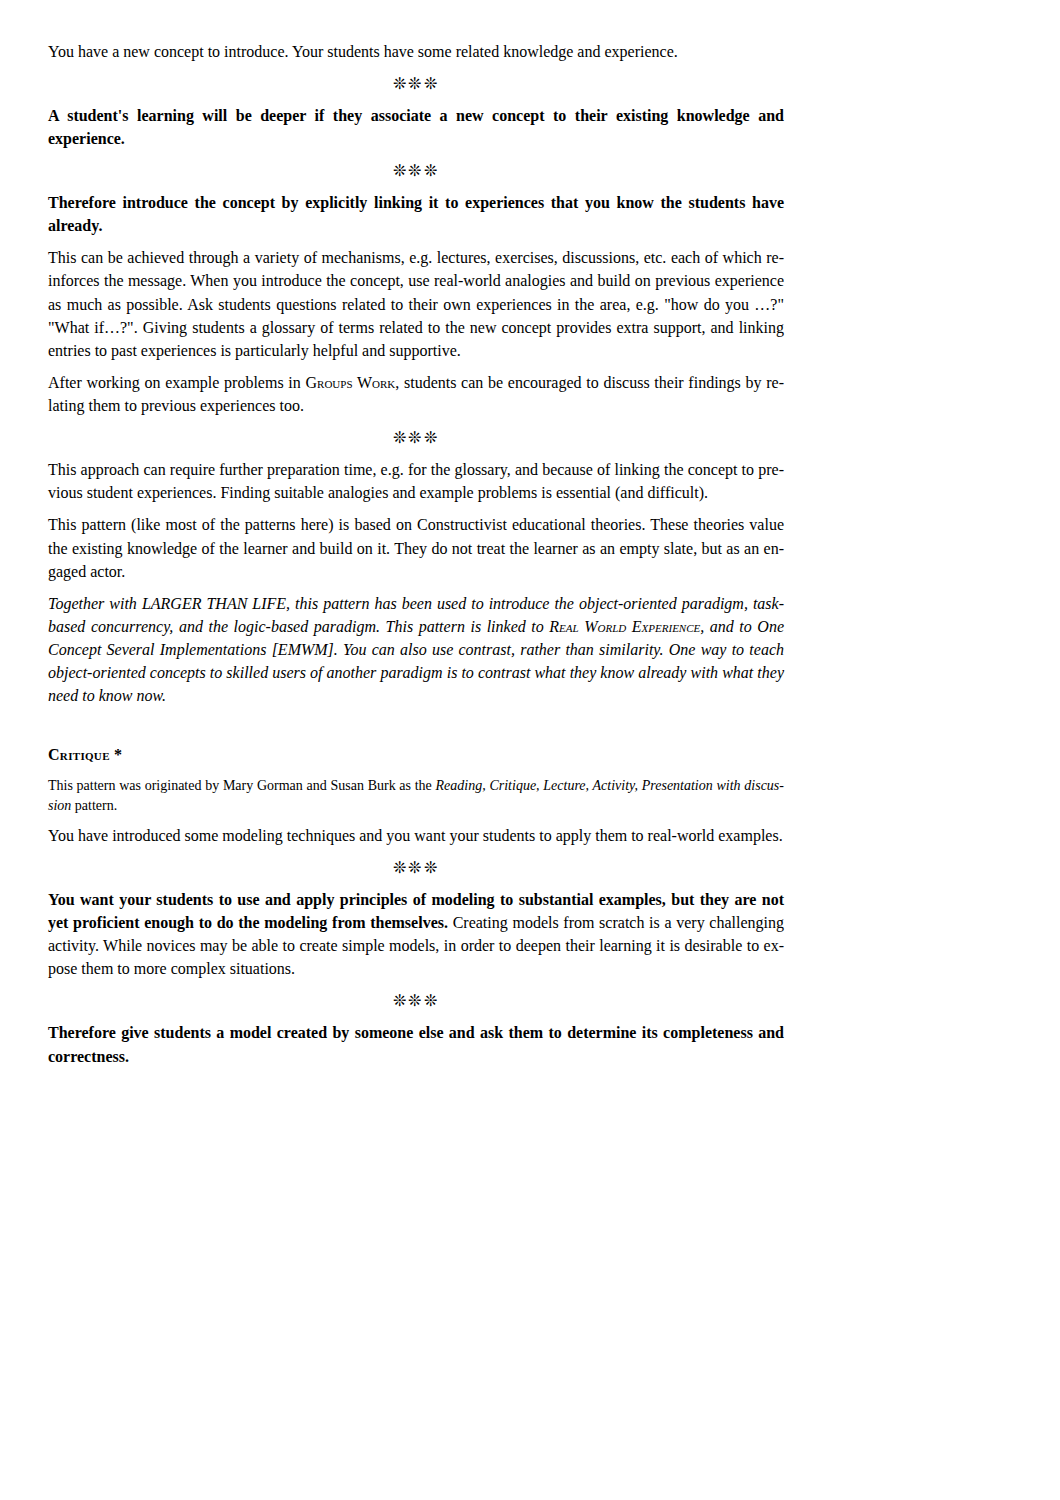You have a new concept to introduce. Your students have some related knowledge and experience.
❊❊❊
A student's learning will be deeper if they associate a new concept to their existing knowledge and experience.
❊❊❊
Therefore introduce the concept by explicitly linking it to experiences that you know the students have already.
This can be achieved through a variety of mechanisms, e.g. lectures, exercises, discussions, etc. each of which reinforces the message. When you introduce the concept, use real-world analogies and build on previous experience as much as possible. Ask students questions related to their own experiences in the area, e.g. "how do you …?" "What if…?". Giving students a glossary of terms related to the new concept provides extra support, and linking entries to past experiences is particularly helpful and supportive.
After working on example problems in Groups Work, students can be encouraged to discuss their findings by relating them to previous experiences too.
❊❊❊
This approach can require further preparation time, e.g. for the glossary, and because of linking the concept to previous student experiences. Finding suitable analogies and example problems is essential (and difficult).
This pattern (like most of the patterns here) is based on Constructivist educational theories. These theories value the existing knowledge of the learner and build on it. They do not treat the learner as an empty slate, but as an engaged actor.
Together with Larger Than Life, this pattern has been used to introduce the object-oriented paradigm, task-based concurrency, and the logic-based paradigm. This pattern is linked to Real World Experience, and to One Concept Several Implementations [EMWM]. You can also use contrast, rather than similarity. One way to teach object-oriented concepts to skilled users of another paradigm is to contrast what they know already with what they need to know now.
Critique *
This pattern was originated by Mary Gorman and Susan Burk as the Reading, Critique, Lecture, Activity, Presentation with discussion pattern.
You have introduced some modeling techniques and you want your students to apply them to real-world examples.
❊❊❊
You want your students to use and apply principles of modeling to substantial examples, but they are not yet proficient enough to do the modeling from themselves. Creating models from scratch is a very challenging activity. While novices may be able to create simple models, in order to deepen their learning it is desirable to expose them to more complex situations.
❊❊❊
Therefore give students a model created by someone else and ask them to determine its completeness and correctness.